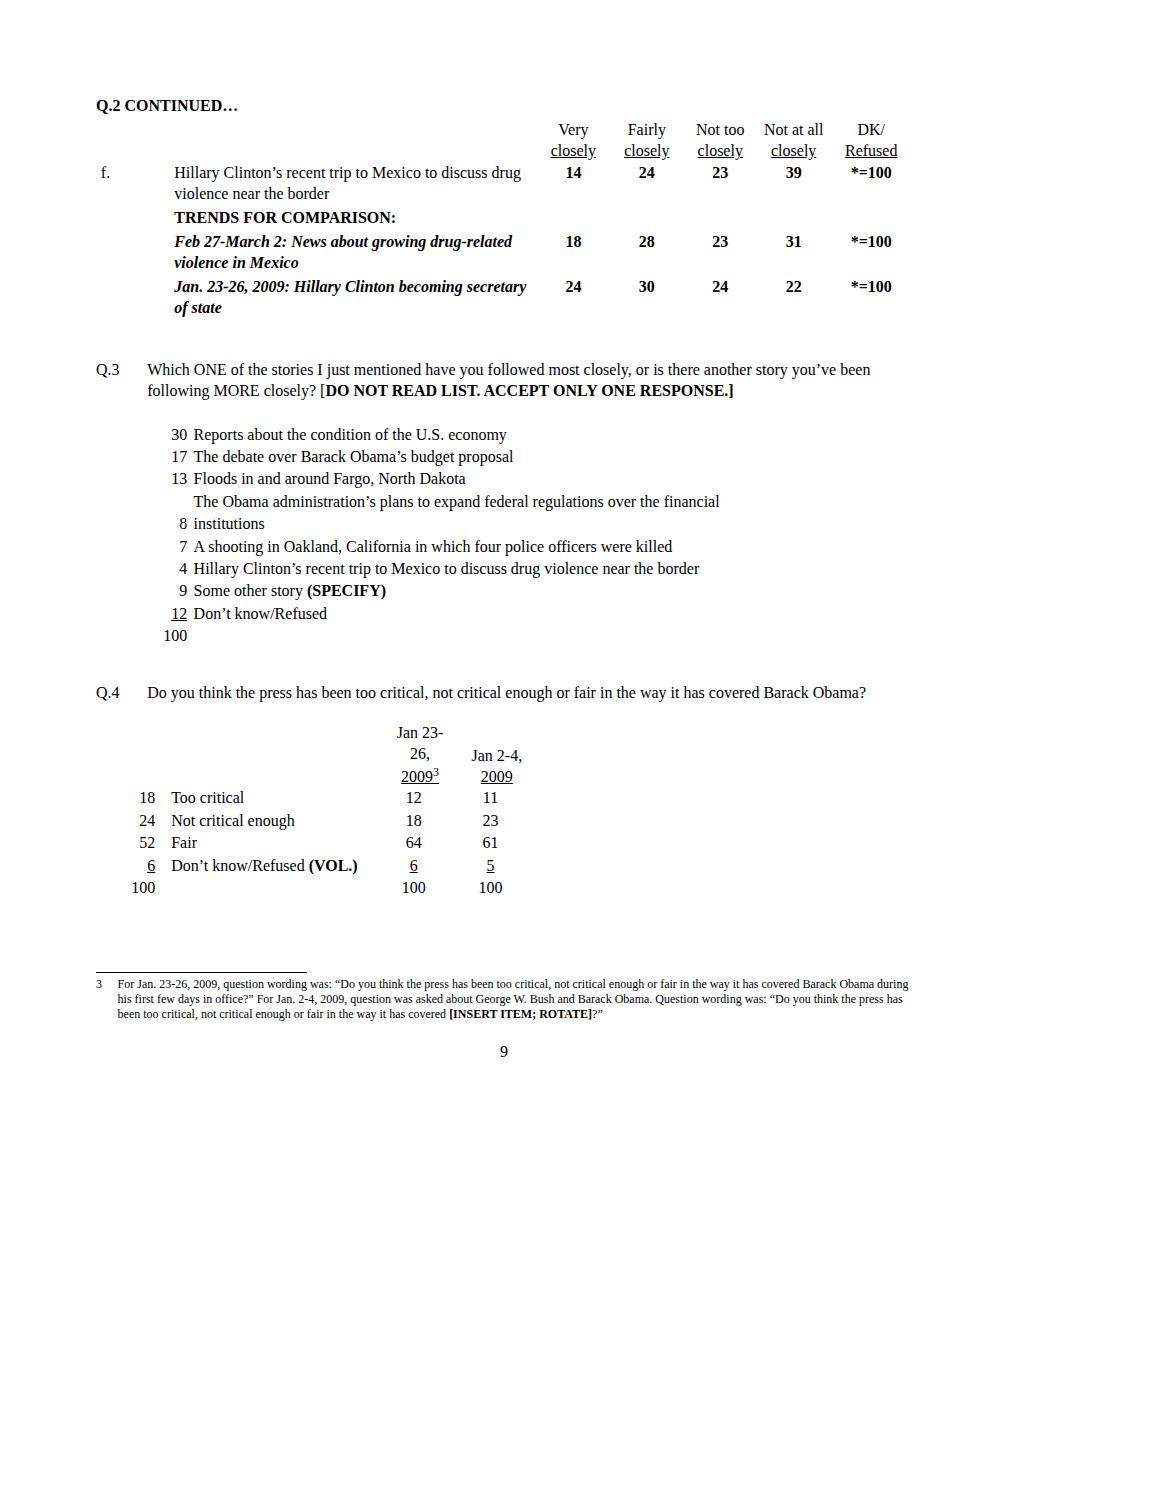Q.2 CONTINUED…
| | | Very closely | Fairly closely | Not too closely | Not at all closely | DK/ Refused |
| --- | --- | --- | --- | --- | --- | --- |
| f. | Hillary Clinton’s recent trip to Mexico to discuss drug violence near the border | 14 | 24 | 23 | 39 | *=100 |
| | TRENDS FOR COMPARISON: | | | | | |
| | Feb 27-March 2 : News about growing drug-related violence in Mexico | 18 | 28 | 23 | 31 | *=100 |
| | Jan. 23-26, 2009 : Hillary Clinton becoming secretary of state | 24 | 30 | 24 | 22 | *=100 |
Q.3 Which ONE of the stories I just mentioned have you followed most closely, or is there another story you’ve been following MORE closely? [DO NOT READ LIST. ACCEPT ONLY ONE RESPONSE.]
| 30 | Reports about the condition of the U.S. economy |
| 17 | The debate over Barack Obama’s budget proposal |
| 13 | Floods in and around Fargo, North Dakota |
| | The Obama administration’s plans to expand federal regulations over the financial |
| 8 | institutions |
| 7 | A shooting in Oakland, California in which four police officers were killed |
| 4 | Hillary Clinton’s recent trip to Mexico to discuss drug violence near the border |
| 9 | Some other story (SPECIFY) |
| 12 | Don’t know/Refused |
| 100 | |
Q.4 Do you think the press has been too critical, not critical enough or fair in the way it has covered Barack Obama?
| | | Jan 23-26, 2009 3 | Jan 2-4, 2009 |
| --- | --- | --- | --- |
| 18 | Too critical | 12 | 11 |
| 24 | Not critical enough | 18 | 23 |
| 52 | Fair | 64 | 61 |
| 6 | Don’t know/Refused (VOL.) | 6 | 5 |
| 100 | | 100 | 100 |
3
For Jan. 23-26, 2009, question wording was: “Do you think the press has been too critical, not critical enough or fair in the way it has covered Barack Obama during his first few days in office?” For Jan. 2-4, 2009, question was asked about George W. Bush and Barack Obama. Question wording was: “Do you think the press has been too critical, not critical enough or fair in the way it has covered [INSERT ITEM; ROTATE]?”
9